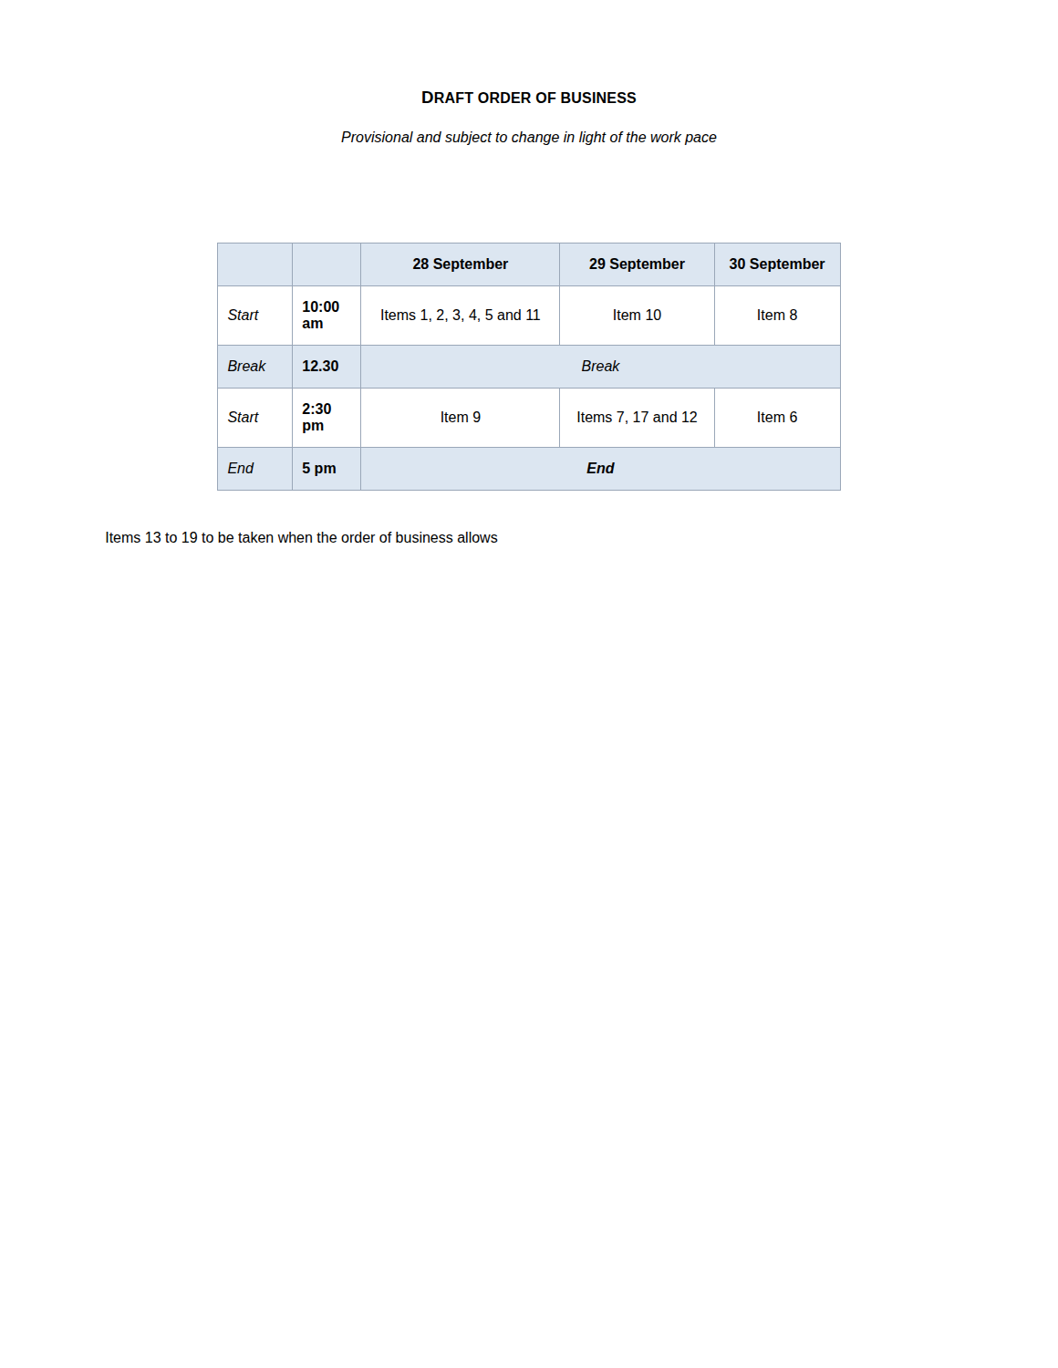DRAFT ORDER OF BUSINESS
Provisional and subject to change in light of the work pace
| | | 28 September | 29 September | 30 September |
| --- | --- | --- | --- | --- |
| Start | 10:00 am | Items 1, 2, 3, 4, 5 and 11 | Item 10 | Item 8 |
| Break | 12.30 | Break |
| Start | 2:30 pm | Item 9 | Items 7, 17 and 12 | Item 6 |
| End | 5 pm | End |
Items 13 to 19 to be taken when the order of business allows